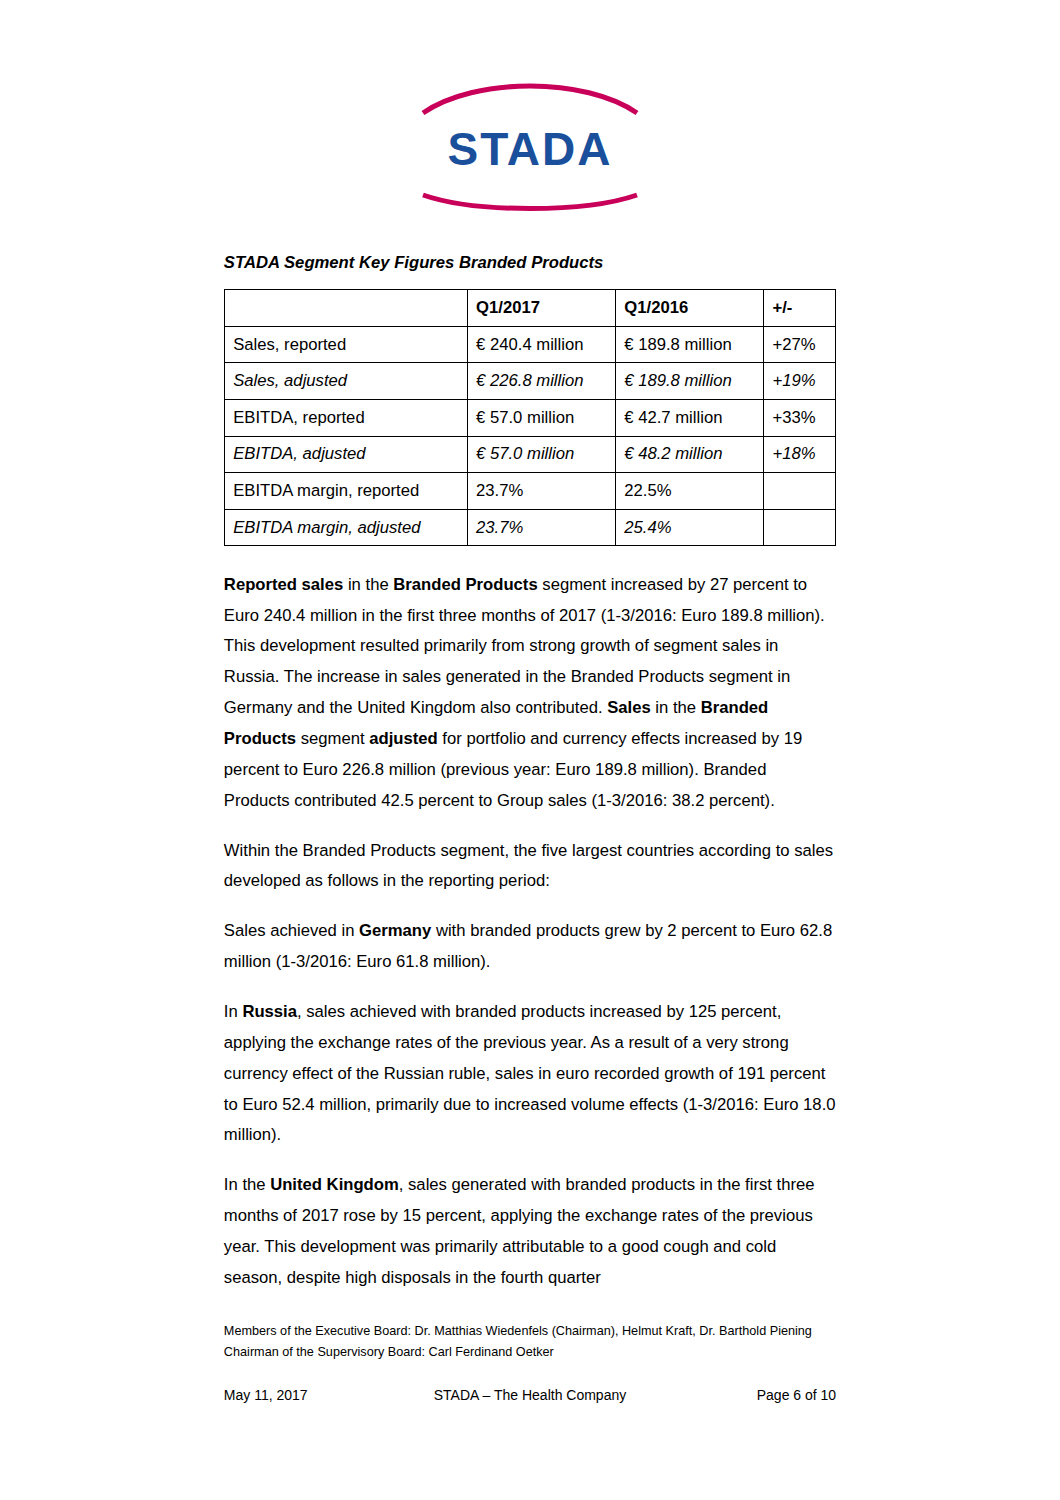STADA
STADA Segment Key Figures Branded Products
| | Q1/2017 | Q1/2016 | +/- |
| --- | --- | --- | --- |
| Sales, reported | € 240.4 million | € 189.8 million | +27% |
| Sales, adjusted | € 226.8 million | € 189.8 million | +19% |
| EBITDA, reported | € 57.0 million | € 42.7 million | +33% |
| EBITDA, adjusted | € 57.0 million | € 48.2 million | +18% |
| EBITDA margin, reported | 23.7% | 22.5% | |
| EBITDA margin, adjusted | 23.7% | 25.4% | |
Reported sales in the Branded Products segment increased by 27 percent to Euro 240.4 million in the first three months of 2017 (1-3/2016: Euro 189.8 million). This development resulted primarily from strong growth of segment sales in Russia. The increase in sales generated in the Branded Products segment in Germany and the United Kingdom also contributed. Sales in the Branded Products segment adjusted for portfolio and currency effects increased by 19 percent to Euro 226.8 million (previous year: Euro 189.8 million). Branded Products contributed 42.5 percent to Group sales (1-3/2016: 38.2 percent).
Within the Branded Products segment, the five largest countries according to sales developed as follows in the reporting period:
Sales achieved in Germany with branded products grew by 2 percent to Euro 62.8 million (1-3/2016: Euro 61.8 million).
In Russia, sales achieved with branded products increased by 125 percent, applying the exchange rates of the previous year. As a result of a very strong currency effect of the Russian ruble, sales in euro recorded growth of 191 percent to Euro 52.4 million, primarily due to increased volume effects (1-3/2016: Euro 18.0 million).
In the United Kingdom, sales generated with branded products in the first three months of 2017 rose by 15 percent, applying the exchange rates of the previous year. This development was primarily attributable to a good cough and cold season, despite high disposals in the fourth quarter
Members of the Executive Board: Dr. Matthias Wiedenfels (Chairman), Helmut Kraft, Dr. Barthold Piening
Chairman of the Supervisory Board: Carl Ferdinand Oetker
May 11, 2017
STADA – The Health Company
Page 6 of 10